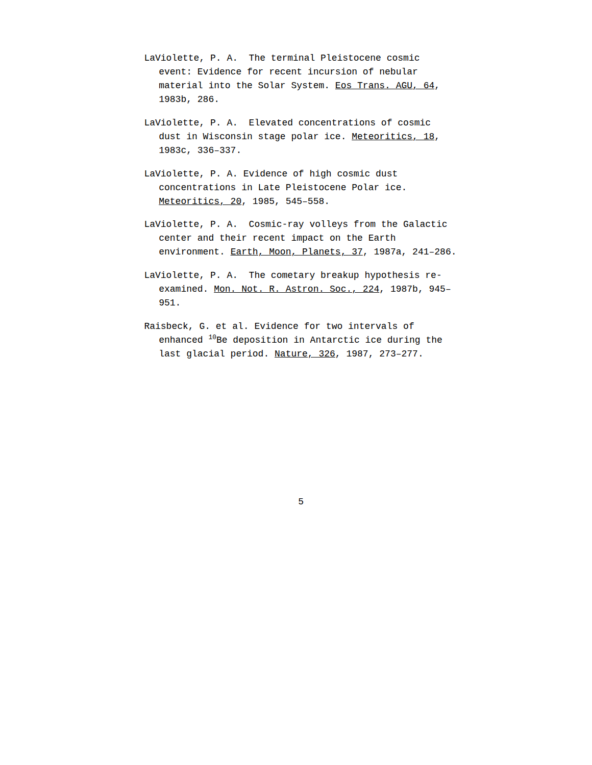LaViolette, P. A. The terminal Pleistocene cosmic event: Evidence for recent incursion of nebular material into the Solar System. Eos Trans. AGU, 64, 1983b, 286.
LaViolette, P. A. Elevated concentrations of cosmic dust in Wisconsin stage polar ice. Meteoritics, 18, 1983c, 336–337.
LaViolette, P. A. Evidence of high cosmic dust concentrations in Late Pleistocene Polar ice. Meteoritics, 20, 1985, 545–558.
LaViolette, P. A. Cosmic-ray volleys from the Galactic center and their recent impact on the Earth environment. Earth, Moon, Planets, 37, 1987a, 241–286.
LaViolette, P. A. The cometary breakup hypothesis re-examined. Mon. Not. R. Astron. Soc., 224, 1987b, 945–951.
Raisbeck, G. et al. Evidence for two intervals of enhanced 10Be deposition in Antarctic ice during the last glacial period. Nature, 326, 1987, 273–277.
5